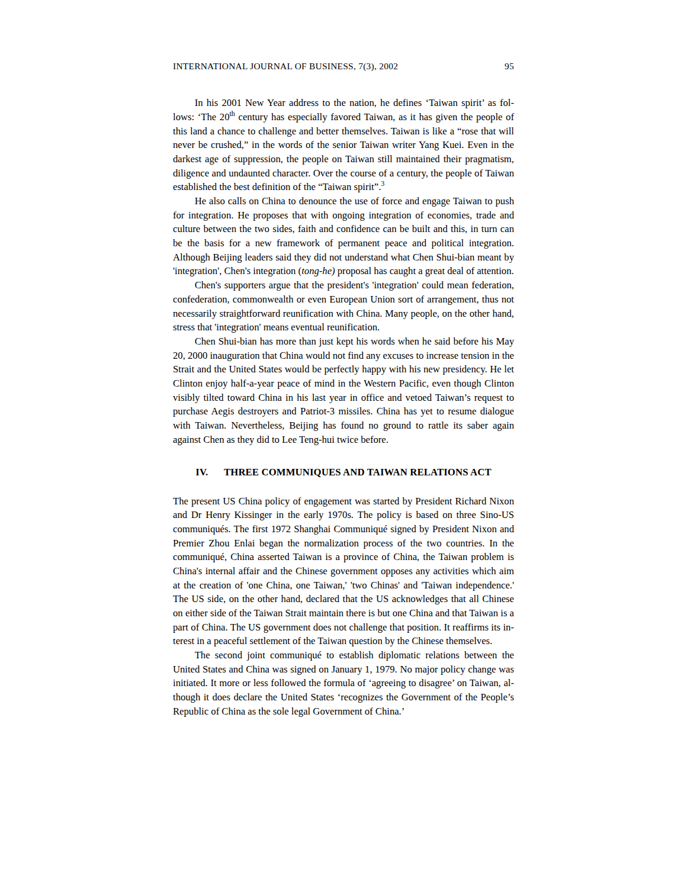International Journal of Business, 7(3), 2002 95
In his 2001 New Year address to the nation, he defines ‘Taiwan spirit’ as follows: ‘The 20th century has especially favored Taiwan, as it has given the people of this land a chance to challenge and better themselves. Taiwan is like a “rose that will never be crushed,” in the words of the senior Taiwan writer Yang Kuei. Even in the darkest age of suppression, the people on Taiwan still maintained their pragmatism, diligence and undaunted character. Over the course of a century, the people of Taiwan established the best definition of the “Taiwan spirit”.3
He also calls on China to denounce the use of force and engage Taiwan to push for integration. He proposes that with ongoing integration of economies, trade and culture between the two sides, faith and confidence can be built and this, in turn can be the basis for a new framework of permanent peace and political integration. Although Beijing leaders said they did not understand what Chen Shui-bian meant by 'integration', Chen's integration (tong-he) proposal has caught a great deal of attention.
Chen's supporters argue that the president's 'integration' could mean federation, confederation, commonwealth or even European Union sort of arrangement, thus not necessarily straightforward reunification with China. Many people, on the other hand, stress that 'integration' means eventual reunification.
Chen Shui-bian has more than just kept his words when he said before his May 20, 2000 inauguration that China would not find any excuses to increase tension in the Strait and the United States would be perfectly happy with his new presidency. He let Clinton enjoy half-a-year peace of mind in the Western Pacific, even though Clinton visibly tilted toward China in his last year in office and vetoed Taiwan’s request to purchase Aegis destroyers and Patriot-3 missiles. China has yet to resume dialogue with Taiwan. Nevertheless, Beijing has found no ground to rattle its saber again against Chen as they did to Lee Teng-hui twice before.
IV. Three Communiques and Taiwan Relations Act
The present US China policy of engagement was started by President Richard Nixon and Dr Henry Kissinger in the early 1970s. The policy is based on three Sino-US communiqués. The first 1972 Shanghai Communiqué signed by President Nixon and Premier Zhou Enlai began the normalization process of the two countries. In the communiqué, China asserted Taiwan is a province of China, the Taiwan problem is China's internal affair and the Chinese government opposes any activities which aim at the creation of 'one China, one Taiwan,' 'two Chinas' and 'Taiwan independence.' The US side, on the other hand, declared that the US acknowledges that all Chinese on either side of the Taiwan Strait maintain there is but one China and that Taiwan is a part of China. The US government does not challenge that position. It reaffirms its interest in a peaceful settlement of the Taiwan question by the Chinese themselves.
The second joint communiqué to establish diplomatic relations between the United States and China was signed on January 1, 1979. No major policy change was initiated. It more or less followed the formula of ‘agreeing to disagree’ on Taiwan, although it does declare the United States ‘recognizes the Government of the People’s Republic of China as the sole legal Government of China.’